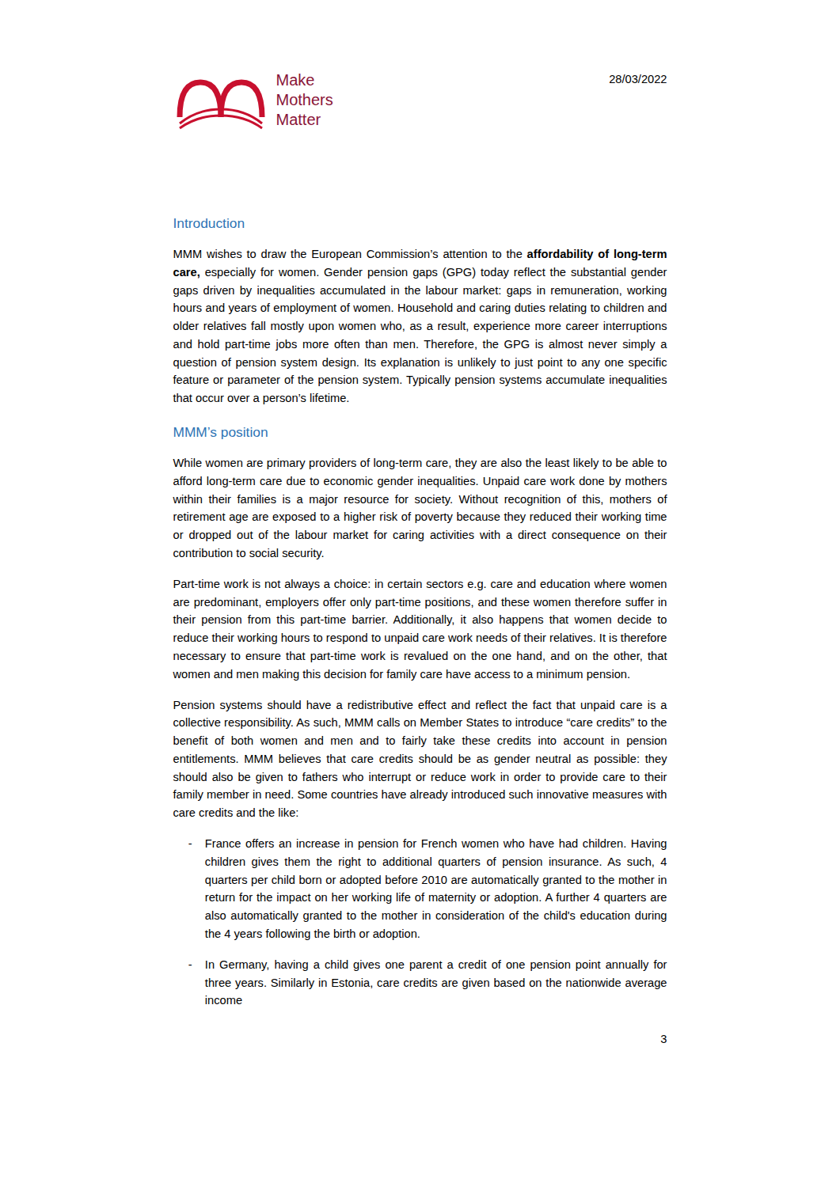Make
Mothers
Matter
28/03/2022
Introduction
MMM wishes to draw the European Commission’s attention to the affordability of long-term care, especially for women. Gender pension gaps (GPG) today reflect the substantial gender gaps driven by inequalities accumulated in the labour market: gaps in remuneration, working hours and years of employment of women. Household and caring duties relating to children and older relatives fall mostly upon women who, as a result, experience more career interruptions and hold part-time jobs more often than men. Therefore, the GPG is almost never simply a question of pension system design. Its explanation is unlikely to just point to any one specific feature or parameter of the pension system. Typically pension systems accumulate inequalities that occur over a person’s lifetime.
MMM’s position
While women are primary providers of long-term care, they are also the least likely to be able to afford long-term care due to economic gender inequalities. Unpaid care work done by mothers within their families is a major resource for society. Without recognition of this, mothers of retirement age are exposed to a higher risk of poverty because they reduced their working time or dropped out of the labour market for caring activities with a direct consequence on their contribution to social security.
Part-time work is not always a choice: in certain sectors e.g. care and education where women are predominant, employers offer only part-time positions, and these women therefore suffer in their pension from this part-time barrier. Additionally, it also happens that women decide to reduce their working hours to respond to unpaid care work needs of their relatives. It is therefore necessary to ensure that part-time work is revalued on the one hand, and on the other, that women and men making this decision for family care have access to a minimum pension.
Pension systems should have a redistributive effect and reflect the fact that unpaid care is a collective responsibility. As such, MMM calls on Member States to introduce “care credits” to the benefit of both women and men and to fairly take these credits into account in pension entitlements. MMM believes that care credits should be as gender neutral as possible: they should also be given to fathers who interrupt or reduce work in order to provide care to their family member in need. Some countries have already introduced such innovative measures with care credits and the like:
France offers an increase in pension for French women who have had children. Having children gives them the right to additional quarters of pension insurance. As such, 4 quarters per child born or adopted before 2010 are automatically granted to the mother in return for the impact on her working life of maternity or adoption. A further 4 quarters are also automatically granted to the mother in consideration of the child's education during the 4 years following the birth or adoption.
In Germany, having a child gives one parent a credit of one pension point annually for three years. Similarly in Estonia, care credits are given based on the nationwide average income
3